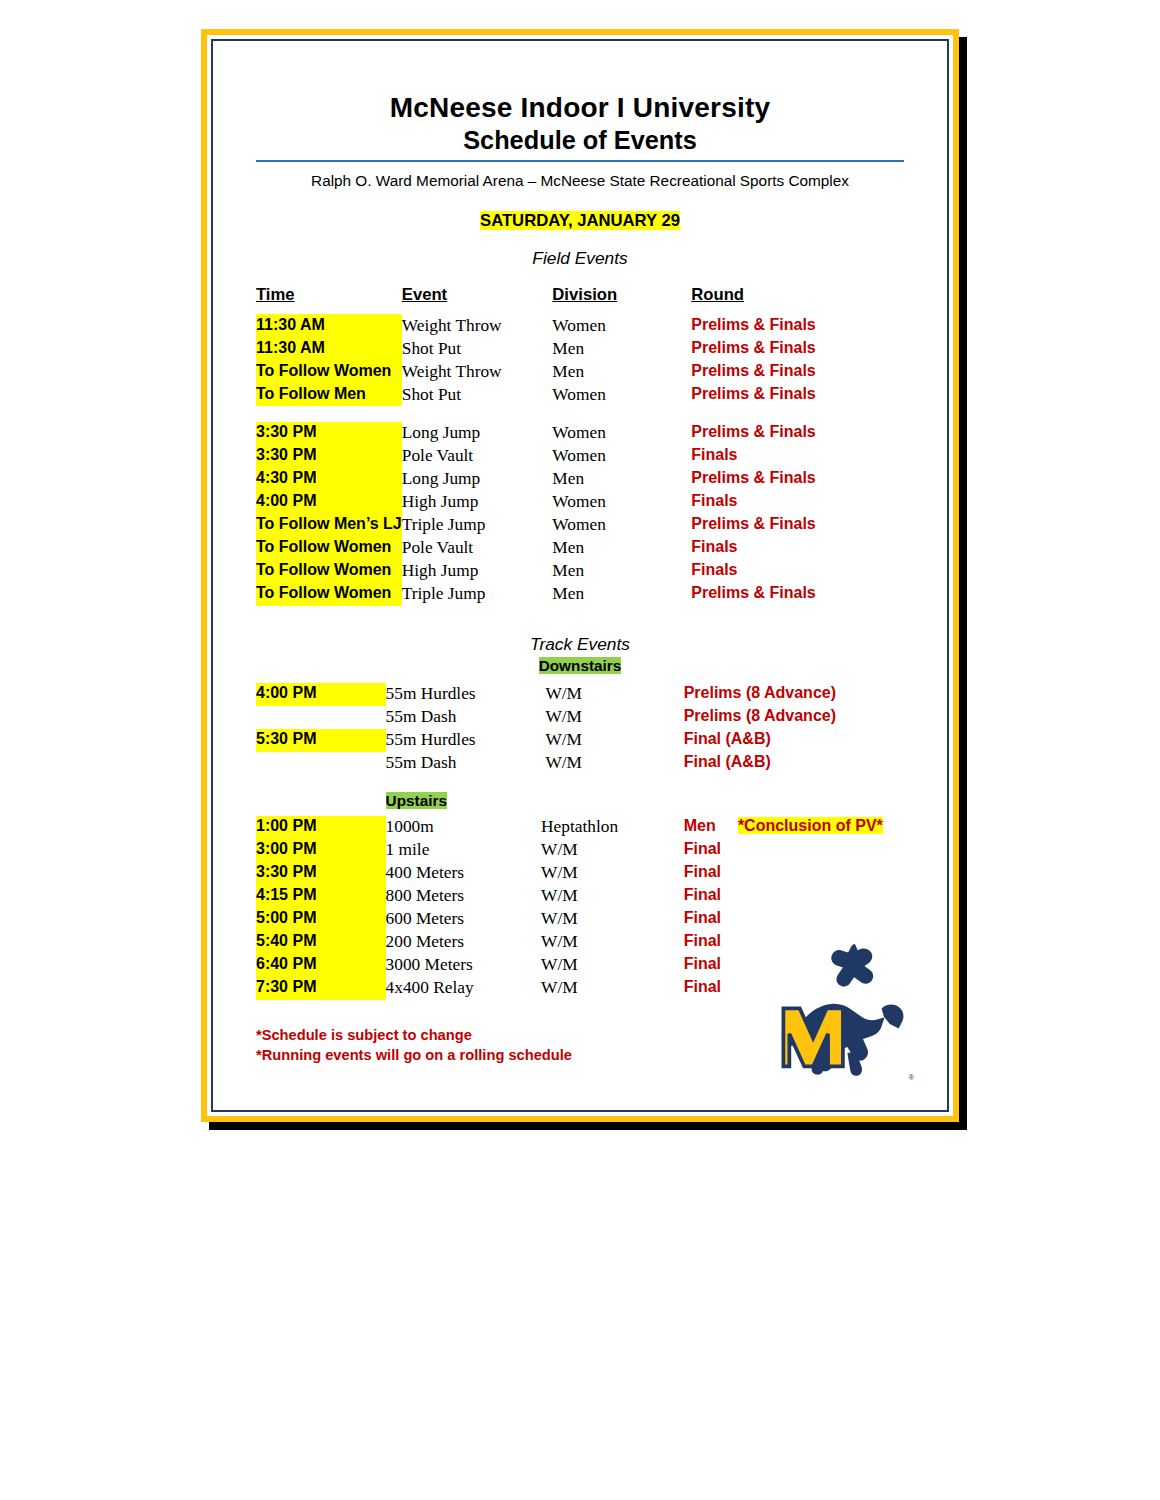McNeese Indoor I University
Schedule of Events
Ralph O. Ward Memorial Arena – McNeese State Recreational Sports Complex
SATURDAY, JANUARY 29
Field Events
| Time | Event | Division | Round |
| --- | --- | --- | --- |
| 11:30 AM | Weight Throw | Women | Prelims & Finals |
| 11:30 AM | Shot Put | Men | Prelims & Finals |
| To Follow Women | Weight Throw | Men | Prelims & Finals |
| To Follow Men | Shot Put | Women | Prelims & Finals |
| 3:30 PM | Long Jump | Women | Prelims & Finals |
| 3:30 PM | Pole Vault | Women | Finals |
| 4:30 PM | Long Jump | Men | Prelims & Finals |
| 4:00 PM | High Jump | Women | Finals |
| To Follow Men’s LJ | Triple Jump | Women | Prelims & Finals |
| To Follow Women | Pole Vault | Men | Finals |
| To Follow Women | High Jump | Men | Finals |
| To Follow Women | Triple Jump | Men | Prelims & Finals |
Track Events
Downstairs
| 4:00 PM | 55m Hurdles | W/M | Prelims (8 Advance) |
| | 55m Dash | W/M | Prelims (8 Advance) |
| 5:30 PM | 55m Hurdles | W/M | Final (A&B) |
| | 55m Dash | W/M | Final (A&B) |
| Upstairs |
| 1:00 PM | 1000m | Heptathlon | Men *Conclusion of PV* |
| 3:00 PM | 1 mile | W/M | Final |
| 3:30 PM | 400 Meters | W/M | Final |
| 4:15 PM | 800 Meters | W/M | Final |
| 5:00 PM | 600 Meters | W/M | Final |
| 5:40 PM | 200 Meters | W/M | Final |
| 6:40 PM | 3000 Meters | W/M | Final |
| 7:30 PM | 4x400 Relay | W/M | Final |
*Schedule is subject to change
*Running events will go on a rolling schedule
McNeese State Cowboys logo ®